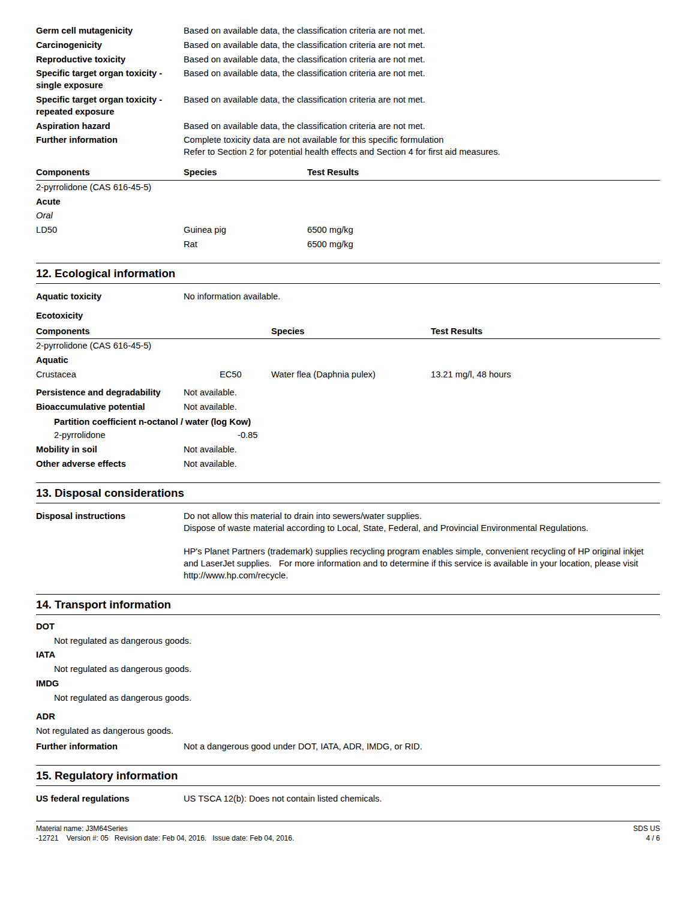| Germ cell mutagenicity | Based on available data, the classification criteria are not met. |
| Carcinogenicity | Based on available data, the classification criteria are not met. |
| Reproductive toxicity | Based on available data, the classification criteria are not met. |
| Specific target organ toxicity - single exposure | Based on available data, the classification criteria are not met. |
| Specific target organ toxicity - repeated exposure | Based on available data, the classification criteria are not met. |
| Aspiration hazard | Based on available data, the classification criteria are not met. |
| Further information | Complete toxicity data are not available for this specific formulation Refer to Section 2 for potential health effects and Section 4 for first aid measures. |
| Components | Species | Test Results |
| 2-pyrrolidone (CAS 616-45-5) |
| Acute | | |
| Oral | | |
| LD50 | Guinea pig | 6500 mg/kg |
| | Rat | 6500 mg/kg |
12. Ecological information
| Aquatic toxicity | No information available. |
Ecotoxicity
| Components | | Species | Test Results |
| 2-pyrrolidone (CAS 616-45-5) |
| Aquatic |
| Crustacea | EC50 | Water flea (Daphnia pulex) | 13.21 mg/l, 48 hours |
| Persistence and degradability | Not available. |
| Bioaccumulative potential | Not available. |
Partition coefficient n-octanol / water (log Kow)
| 2-pyrrolidone | -0.85 | |
| Mobility in soil | Not available. |
| Other adverse effects | Not available. |
13. Disposal considerations
| Disposal instructions | Do not allow this material to drain into sewers/water supplies. Dispose of waste material according to Local, State, Federal, and Provincial Environmental Regulations. HP's Planet Partners (trademark) supplies recycling program enables simple, convenient recycling of HP original inkjet and LaserJet supplies. For more information and to determine if this service is available in your location, please visit http://www.hp.com/recycle. |
14. Transport information
DOT
Not regulated as dangerous goods.
IATA
Not regulated as dangerous goods.
IMDG
Not regulated as dangerous goods.
ADR
Not regulated as dangerous goods.
| Further information | Not a dangerous good under DOT, IATA, ADR, IMDG, or RID. |
15. Regulatory information
| US federal regulations | US TSCA 12(b): Does not contain listed chemicals. |
Material name: J3M64Series
-12721 Version #: 05 Revision date: Feb 04, 2016. Issue date: Feb 04, 2016.
SDS US
4 / 6